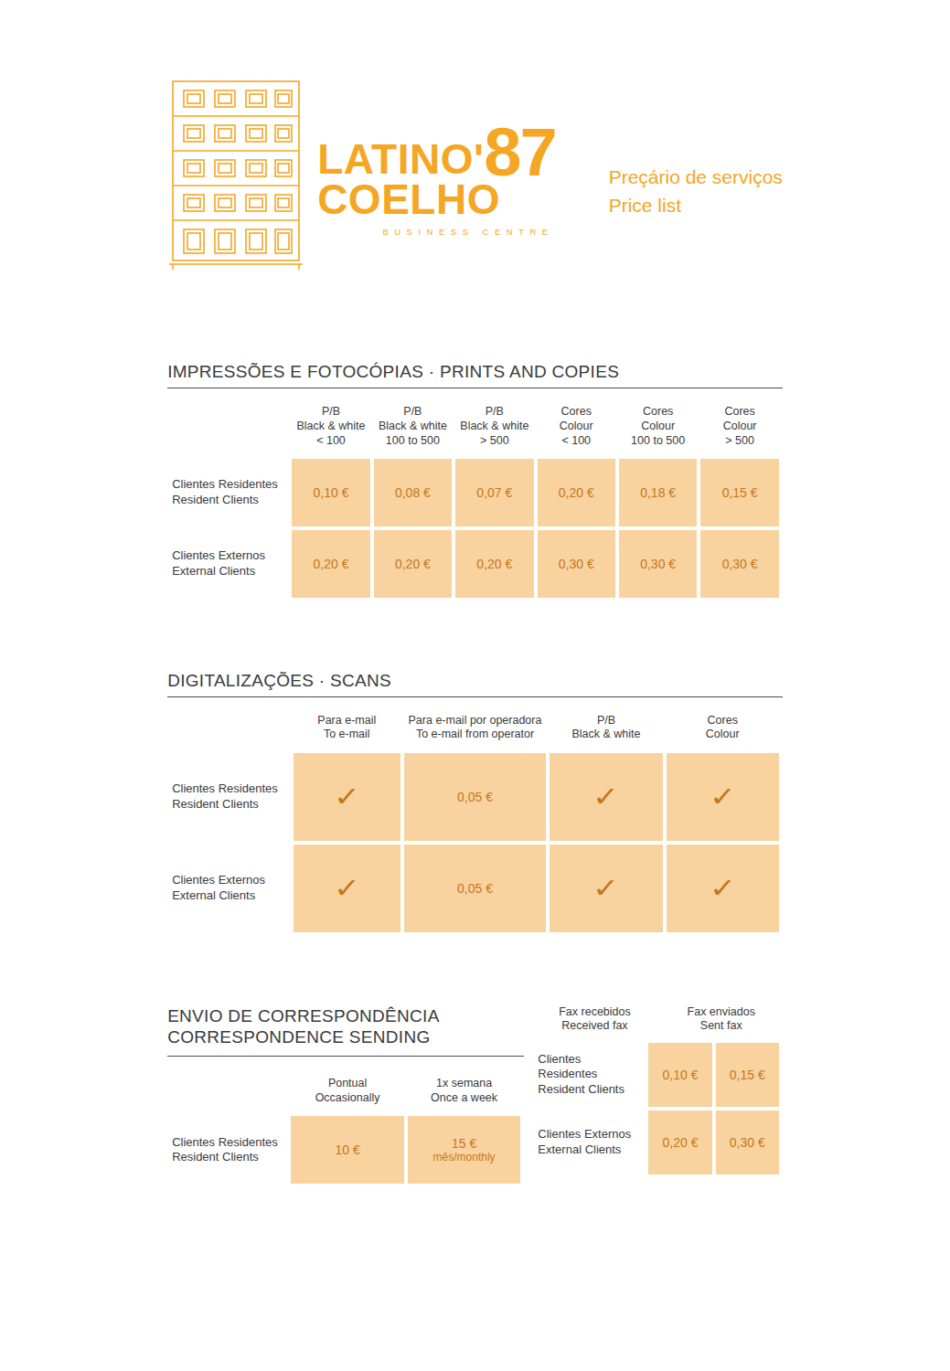LATINO'87
COELHO
BUSINESS CENTRE
Preçário de serviços
Price list
IMPRESSÕES E FOTOCÓPIAS · PRINTS AND COPIES
| | P/B Black & white < 100 | P/B Black & white 100 to 500 | P/B Black & white > 500 | Cores Colour < 100 | Cores Colour 100 to 500 | Cores Colour > 500 |
| --- | --- | --- | --- | --- | --- | --- |
| Clientes Residentes Resident Clients | 0,10 € | 0,08 € | 0,07 € | 0,20 € | 0,18 € | 0,15 € |
| Clientes Externos External Clients | 0,20 € | 0,20 € | 0,20 € | 0,30 € | 0,30 € | 0,30 € |
DIGITALIZAÇÕES · SCANS
| | Para e-mail To e-mail | Para e-mail por operadora To e-mail from operator | P/B Black & white | Cores Colour |
| --- | --- | --- | --- | --- |
| Clientes Residentes Resident Clients | ✓ | 0,05 € | ✓ | ✓ |
| Clientes Externos External Clients | ✓ | 0,05 € | ✓ | ✓ |
ENVIO DE CORRESPONDÊNCIA
CORRESPONDENCE SENDING
| | Pontual Occasionally | 1x semana Once a week |
| --- | --- | --- |
| Clientes Residentes Resident Clients | 10 € | 15 € mês/monthly |
Fax recebidos
Received fax
Fax enviados
Sent fax
| Clientes Residentes Resident Clients | 0,10 € | 0,15 € |
| Clientes Externos External Clients | 0,20 € | 0,30 € |